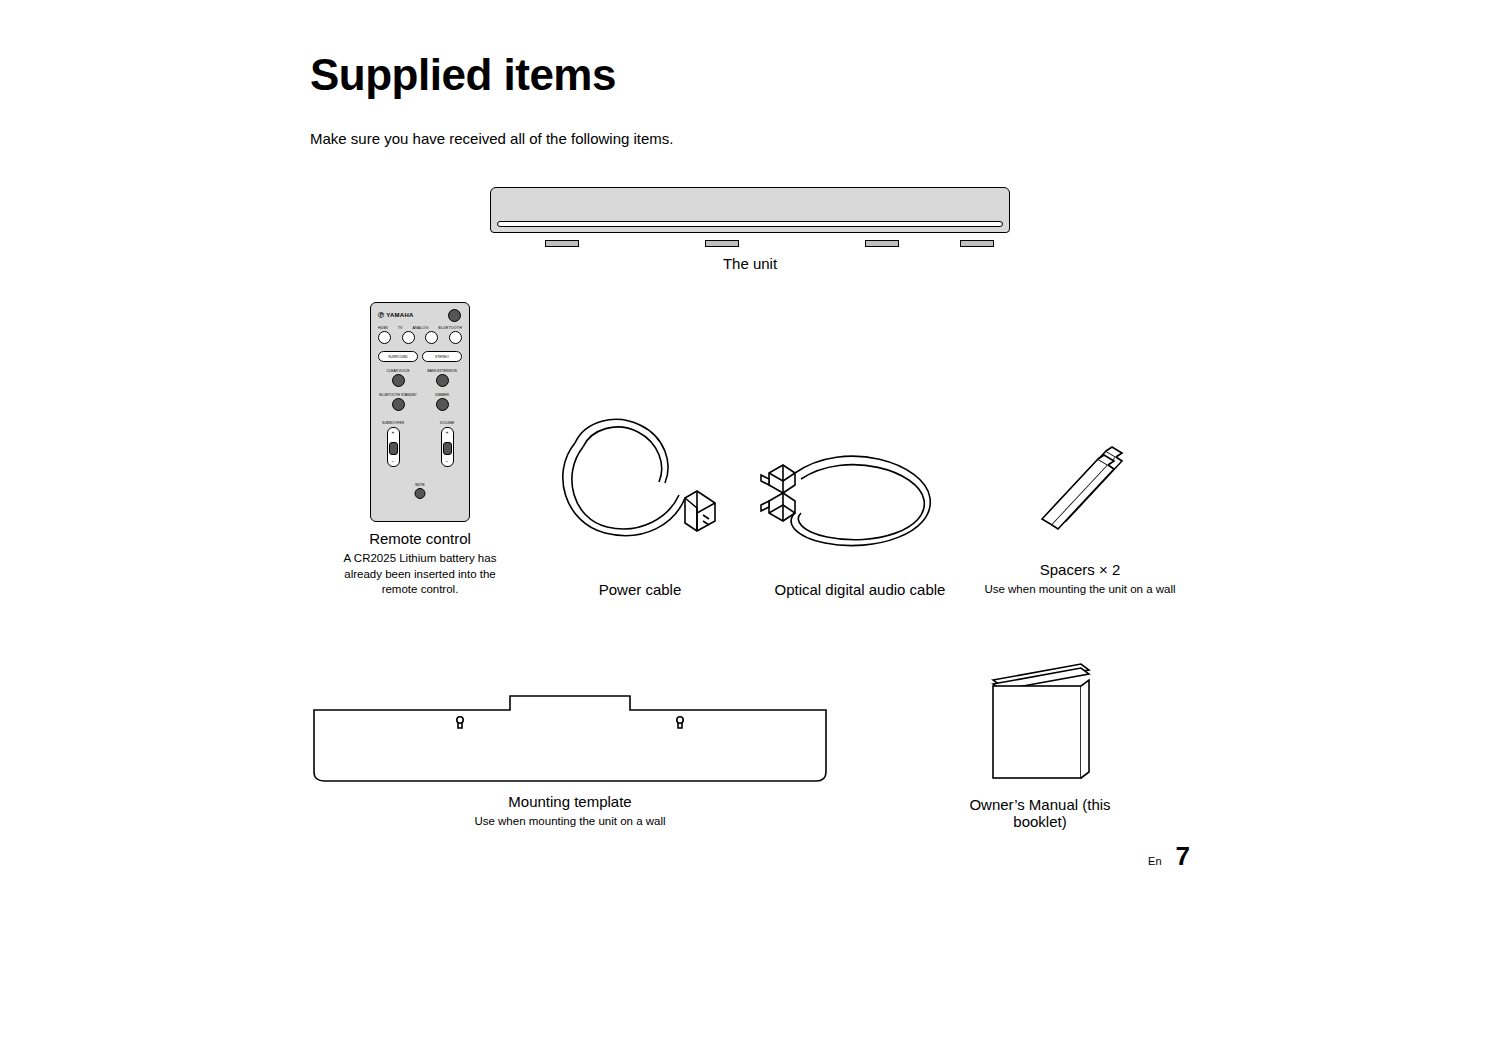Supplied items
Make sure you have received all of the following items.
The unit
Ⓟ YAMAHA
HDMI TV ANALOG BLUETOOTH
SURROUND
STEREO
CLEAR VOICE
BASS EXTENSION
BLUETOOTH STANDBY
DIMMER
SUBWOOFER
+
−
VOLUME
+
−
MUTE
Remote control
A CR2025 Lithium battery has
already been inserted into the
remote control.
Power cable
Optical digital audio cable
Spacers × 2
Use when mounting the unit on a wall
Mounting template
Use when mounting the unit on a wall
Owner’s Manual (this booklet)
En 7